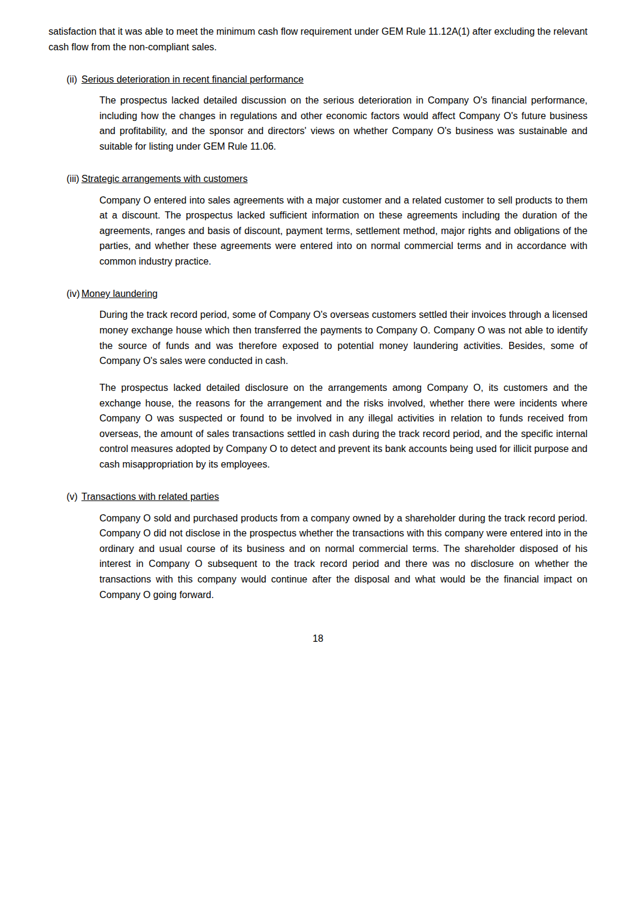satisfaction that it was able to meet the minimum cash flow requirement under GEM Rule 11.12A(1) after excluding the relevant cash flow from the non-compliant sales.
(ii)
Serious deterioration in recent financial performance
The prospectus lacked detailed discussion on the serious deterioration in Company O's financial performance, including how the changes in regulations and other economic factors would affect Company O's future business and profitability, and the sponsor and directors' views on whether Company O's business was sustainable and suitable for listing under GEM Rule 11.06.
(iii)
Strategic arrangements with customers
Company O entered into sales agreements with a major customer and a related customer to sell products to them at a discount. The prospectus lacked sufficient information on these agreements including the duration of the agreements, ranges and basis of discount, payment terms, settlement method, major rights and obligations of the parties, and whether these agreements were entered into on normal commercial terms and in accordance with common industry practice.
(iv)
Money laundering
During the track record period, some of Company O's overseas customers settled their invoices through a licensed money exchange house which then transferred the payments to Company O. Company O was not able to identify the source of funds and was therefore exposed to potential money laundering activities. Besides, some of Company O's sales were conducted in cash.
The prospectus lacked detailed disclosure on the arrangements among Company O, its customers and the exchange house, the reasons for the arrangement and the risks involved, whether there were incidents where Company O was suspected or found to be involved in any illegal activities in relation to funds received from overseas, the amount of sales transactions settled in cash during the track record period, and the specific internal control measures adopted by Company O to detect and prevent its bank accounts being used for illicit purpose and cash misappropriation by its employees.
(v)
Transactions with related parties
Company O sold and purchased products from a company owned by a shareholder during the track record period. Company O did not disclose in the prospectus whether the transactions with this company were entered into in the ordinary and usual course of its business and on normal commercial terms. The shareholder disposed of his interest in Company O subsequent to the track record period and there was no disclosure on whether the transactions with this company would continue after the disposal and what would be the financial impact on Company O going forward.
18